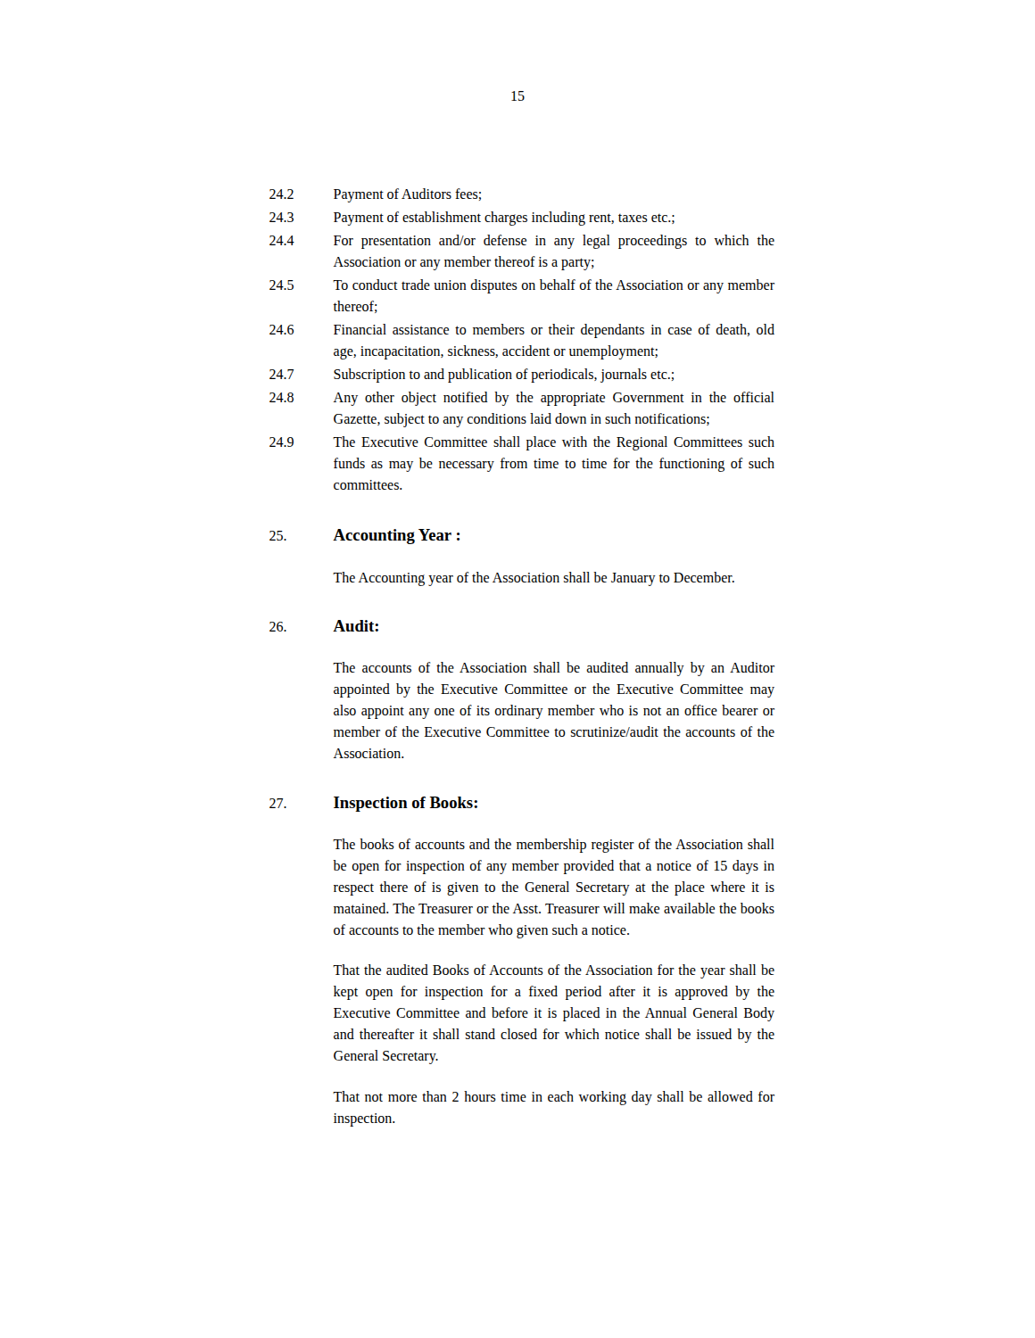15
| 24.2 | Payment of Auditors fees; |
| 24.3 | Payment of establishment charges including rent, taxes etc.; |
| 24.4 | For presentation and/or defense in any legal proceedings to which the Association or any member thereof is a party; |
| 24.5 | To conduct trade union disputes on behalf of the Association or any member thereof; |
| 24.6 | Financial assistance to members or their dependants in case of death, old age, incapacitation, sickness, accident or unemployment; |
| 24.7 | Subscription to and publication of periodicals, journals etc.; |
| 24.8 | Any other object notified by the appropriate Government in the official Gazette, subject to any conditions laid down in such notifications; |
| 24.9 | The Executive Committee shall place with the Regional Committees such funds as may be necessary from time to time for the functioning of such committees. |
25. Accounting Year :
The Accounting year of the Association shall be January to December.
26. Audit:
The accounts of the Association shall be audited annually by an Auditor appointed by the Executive Committee or the Executive Committee may also appoint any one of its ordinary member who is not an office bearer or member of the Executive Committee to scrutinize/audit the accounts of the Association.
27. Inspection of Books:
The books of accounts and the membership register of the Association shall be open for inspection of any member provided that a notice of 15 days in respect there of is given to the General Secretary at the place where it is matained. The Treasurer or the Asst. Treasurer will make available the books of accounts to the member who given such a notice.
That the audited Books of Accounts of the Association for the year shall be kept open for inspection for a fixed period after it is approved by the Executive Committee and before it is placed in the Annual General Body and thereafter it shall stand closed for which notice shall be issued by the General Secretary.
That not more than 2 hours time in each working day shall be allowed for inspection.